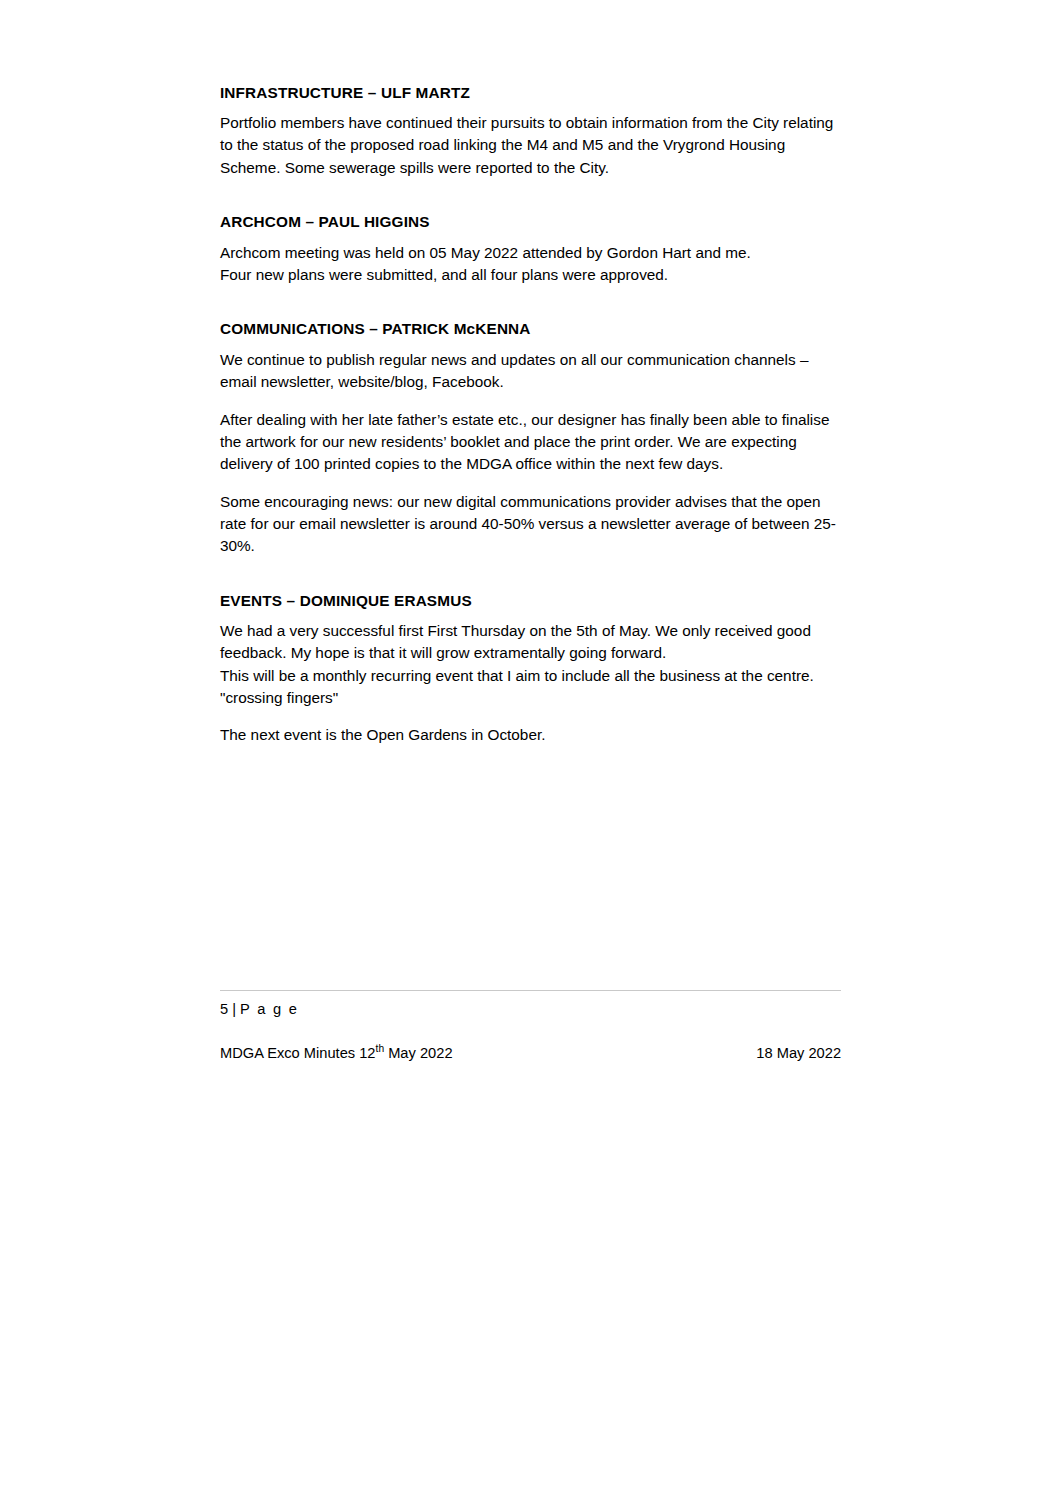INFRASTRUCTURE – ULF MARTZ
Portfolio members have continued their pursuits to obtain information from the City relating to the status of the proposed road linking the M4 and M5 and the Vrygrond Housing Scheme. Some sewerage spills were reported to the City.
ARCHCOM – PAUL HIGGINS
Archcom meeting was held on 05 May 2022 attended by Gordon Hart and me.
Four new plans were submitted, and all four plans were approved.
COMMUNICATIONS – PATRICK McKENNA
We continue to publish regular news and updates on all our communication channels – email newsletter, website/blog, Facebook.
After dealing with her late father’s estate etc., our designer has finally been able to finalise the artwork for our new residents’ booklet and place the print order. We are expecting delivery of 100 printed copies to the MDGA office within the next few days.
Some encouraging news: our new digital communications provider advises that the open rate for our email newsletter is around 40-50% versus a newsletter average of between 25-30%.
EVENTS – DOMINIQUE ERASMUS
We had a very successful first First Thursday on the 5th of May. We only received good feedback. My hope is that it will grow extramentally going forward.
This will be a monthly recurring event that I aim to include all the business at the centre. "crossing fingers"
The next event is the Open Gardens in October.
5 | P a g e
MDGA Exco Minutes 12th May 2022 18 May 2022